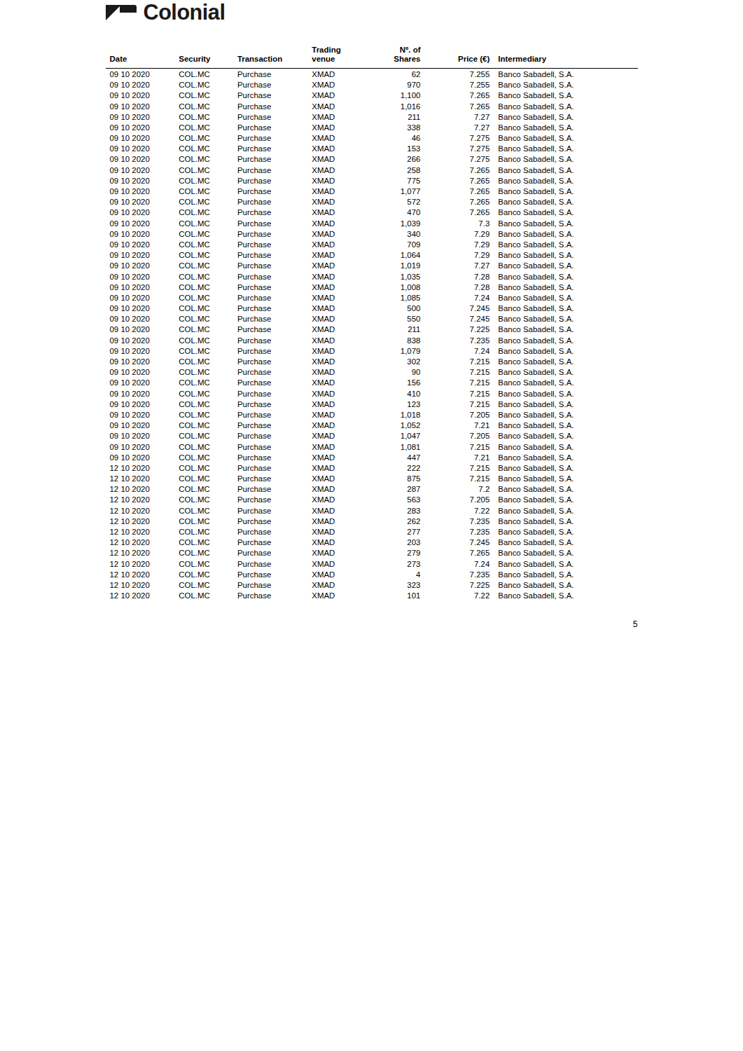Colonial
| Date | Security | Transaction | Trading venue | Nº. of Shares | Price (€) | Intermediary |
| --- | --- | --- | --- | --- | --- | --- |
| 09 10 2020 | COL.MC | Purchase | XMAD | 62 | 7.255 | Banco Sabadell, S.A. |
| 09 10 2020 | COL.MC | Purchase | XMAD | 970 | 7.255 | Banco Sabadell, S.A. |
| 09 10 2020 | COL.MC | Purchase | XMAD | 1,100 | 7.265 | Banco Sabadell, S.A. |
| 09 10 2020 | COL.MC | Purchase | XMAD | 1,016 | 7.265 | Banco Sabadell, S.A. |
| 09 10 2020 | COL.MC | Purchase | XMAD | 211 | 7.27 | Banco Sabadell, S.A. |
| 09 10 2020 | COL.MC | Purchase | XMAD | 338 | 7.27 | Banco Sabadell, S.A. |
| 09 10 2020 | COL.MC | Purchase | XMAD | 46 | 7.275 | Banco Sabadell, S.A. |
| 09 10 2020 | COL.MC | Purchase | XMAD | 153 | 7.275 | Banco Sabadell, S.A. |
| 09 10 2020 | COL.MC | Purchase | XMAD | 266 | 7.275 | Banco Sabadell, S.A. |
| 09 10 2020 | COL.MC | Purchase | XMAD | 258 | 7.265 | Banco Sabadell, S.A. |
| 09 10 2020 | COL.MC | Purchase | XMAD | 775 | 7.265 | Banco Sabadell, S.A. |
| 09 10 2020 | COL.MC | Purchase | XMAD | 1,077 | 7.265 | Banco Sabadell, S.A. |
| 09 10 2020 | COL.MC | Purchase | XMAD | 572 | 7.265 | Banco Sabadell, S.A. |
| 09 10 2020 | COL.MC | Purchase | XMAD | 470 | 7.265 | Banco Sabadell, S.A. |
| 09 10 2020 | COL.MC | Purchase | XMAD | 1,039 | 7.3 | Banco Sabadell, S.A. |
| 09 10 2020 | COL.MC | Purchase | XMAD | 340 | 7.29 | Banco Sabadell, S.A. |
| 09 10 2020 | COL.MC | Purchase | XMAD | 709 | 7.29 | Banco Sabadell, S.A. |
| 09 10 2020 | COL.MC | Purchase | XMAD | 1,064 | 7.29 | Banco Sabadell, S.A. |
| 09 10 2020 | COL.MC | Purchase | XMAD | 1,019 | 7.27 | Banco Sabadell, S.A. |
| 09 10 2020 | COL.MC | Purchase | XMAD | 1,035 | 7.28 | Banco Sabadell, S.A. |
| 09 10 2020 | COL.MC | Purchase | XMAD | 1,008 | 7.28 | Banco Sabadell, S.A. |
| 09 10 2020 | COL.MC | Purchase | XMAD | 1,085 | 7.24 | Banco Sabadell, S.A. |
| 09 10 2020 | COL.MC | Purchase | XMAD | 500 | 7.245 | Banco Sabadell, S.A. |
| 09 10 2020 | COL.MC | Purchase | XMAD | 550 | 7.245 | Banco Sabadell, S.A. |
| 09 10 2020 | COL.MC | Purchase | XMAD | 211 | 7.225 | Banco Sabadell, S.A. |
| 09 10 2020 | COL.MC | Purchase | XMAD | 838 | 7.235 | Banco Sabadell, S.A. |
| 09 10 2020 | COL.MC | Purchase | XMAD | 1,079 | 7.24 | Banco Sabadell, S.A. |
| 09 10 2020 | COL.MC | Purchase | XMAD | 302 | 7.215 | Banco Sabadell, S.A. |
| 09 10 2020 | COL.MC | Purchase | XMAD | 90 | 7.215 | Banco Sabadell, S.A. |
| 09 10 2020 | COL.MC | Purchase | XMAD | 156 | 7.215 | Banco Sabadell, S.A. |
| 09 10 2020 | COL.MC | Purchase | XMAD | 410 | 7.215 | Banco Sabadell, S.A. |
| 09 10 2020 | COL.MC | Purchase | XMAD | 123 | 7.215 | Banco Sabadell, S.A. |
| 09 10 2020 | COL.MC | Purchase | XMAD | 1,018 | 7.205 | Banco Sabadell, S.A. |
| 09 10 2020 | COL.MC | Purchase | XMAD | 1,052 | 7.21 | Banco Sabadell, S.A. |
| 09 10 2020 | COL.MC | Purchase | XMAD | 1,047 | 7.205 | Banco Sabadell, S.A. |
| 09 10 2020 | COL.MC | Purchase | XMAD | 1,081 | 7.215 | Banco Sabadell, S.A. |
| 09 10 2020 | COL.MC | Purchase | XMAD | 447 | 7.21 | Banco Sabadell, S.A. |
| 12 10 2020 | COL.MC | Purchase | XMAD | 222 | 7.215 | Banco Sabadell, S.A. |
| 12 10 2020 | COL.MC | Purchase | XMAD | 875 | 7.215 | Banco Sabadell, S.A. |
| 12 10 2020 | COL.MC | Purchase | XMAD | 287 | 7.2 | Banco Sabadell, S.A. |
| 12 10 2020 | COL.MC | Purchase | XMAD | 563 | 7.205 | Banco Sabadell, S.A. |
| 12 10 2020 | COL.MC | Purchase | XMAD | 283 | 7.22 | Banco Sabadell, S.A. |
| 12 10 2020 | COL.MC | Purchase | XMAD | 262 | 7.235 | Banco Sabadell, S.A. |
| 12 10 2020 | COL.MC | Purchase | XMAD | 277 | 7.235 | Banco Sabadell, S.A. |
| 12 10 2020 | COL.MC | Purchase | XMAD | 203 | 7.245 | Banco Sabadell, S.A. |
| 12 10 2020 | COL.MC | Purchase | XMAD | 279 | 7.265 | Banco Sabadell, S.A. |
| 12 10 2020 | COL.MC | Purchase | XMAD | 273 | 7.24 | Banco Sabadell, S.A. |
| 12 10 2020 | COL.MC | Purchase | XMAD | 4 | 7.235 | Banco Sabadell, S.A. |
| 12 10 2020 | COL.MC | Purchase | XMAD | 323 | 7.225 | Banco Sabadell, S.A. |
| 12 10 2020 | COL.MC | Purchase | XMAD | 101 | 7.22 | Banco Sabadell, S.A. |
5